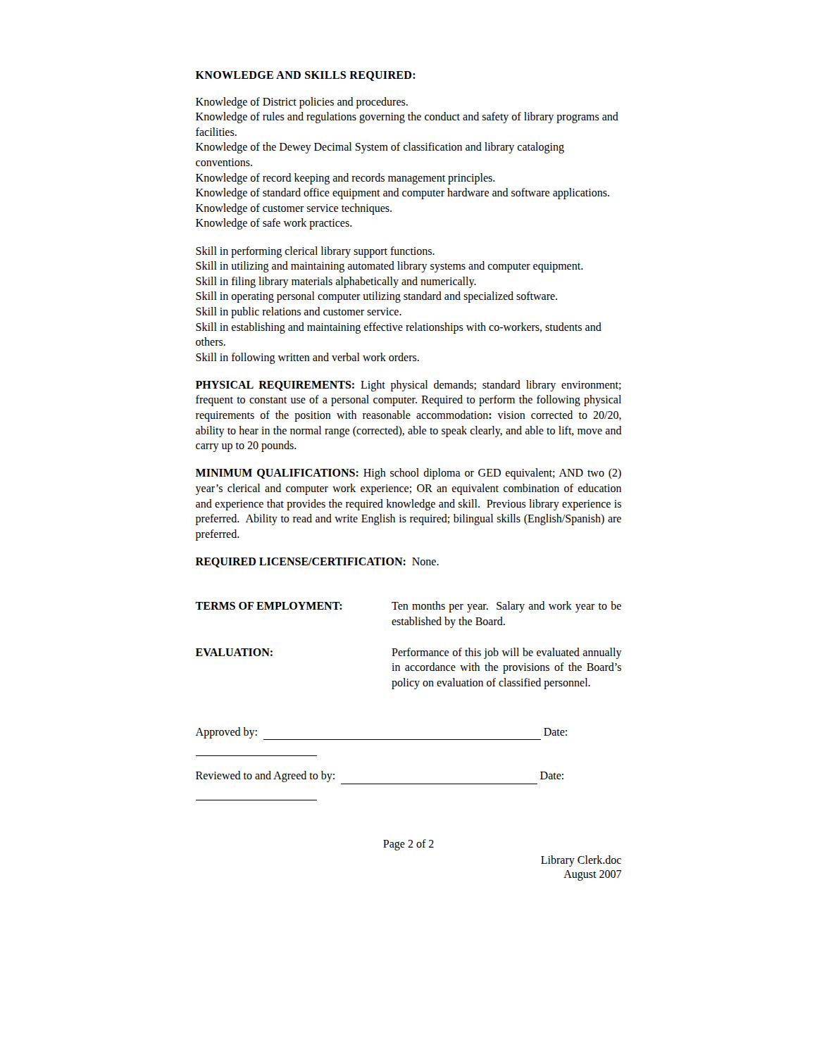KNOWLEDGE AND SKILLS REQUIRED:
Knowledge of District policies and procedures.
Knowledge of rules and regulations governing the conduct and safety of library programs and facilities.
Knowledge of the Dewey Decimal System of classification and library cataloging conventions.
Knowledge of record keeping and records management principles.
Knowledge of standard office equipment and computer hardware and software applications.
Knowledge of customer service techniques.
Knowledge of safe work practices.
Skill in performing clerical library support functions.
Skill in utilizing and maintaining automated library systems and computer equipment.
Skill in filing library materials alphabetically and numerically.
Skill in operating personal computer utilizing standard and specialized software.
Skill in public relations and customer service.
Skill in establishing and maintaining effective relationships with co-workers, students and others.
Skill in following written and verbal work orders.
PHYSICAL REQUIREMENTS: Light physical demands; standard library environment; frequent to constant use of a personal computer. Required to perform the following physical requirements of the position with reasonable accommodation: vision corrected to 20/20, ability to hear in the normal range (corrected), able to speak clearly, and able to lift, move and carry up to 20 pounds.
MINIMUM QUALIFICATIONS: High school diploma or GED equivalent; AND two (2) year’s clerical and computer work experience; OR an equivalent combination of education and experience that provides the required knowledge and skill. Previous library experience is preferred. Ability to read and write English is required; bilingual skills (English/Spanish) are preferred.
REQUIRED LICENSE/CERTIFICATION: None.
| TERMS OF EMPLOYMENT: | Ten months per year. Salary and work year to be established by the Board. |
| EVALUATION: | Performance of this job will be evaluated annually in accordance with the provisions of the Board’s policy on evaluation of classified personnel. |
Approved by: Date:
Reviewed to and Agreed to by: Date:
Page 2 of 2
Library Clerk.doc
August 2007